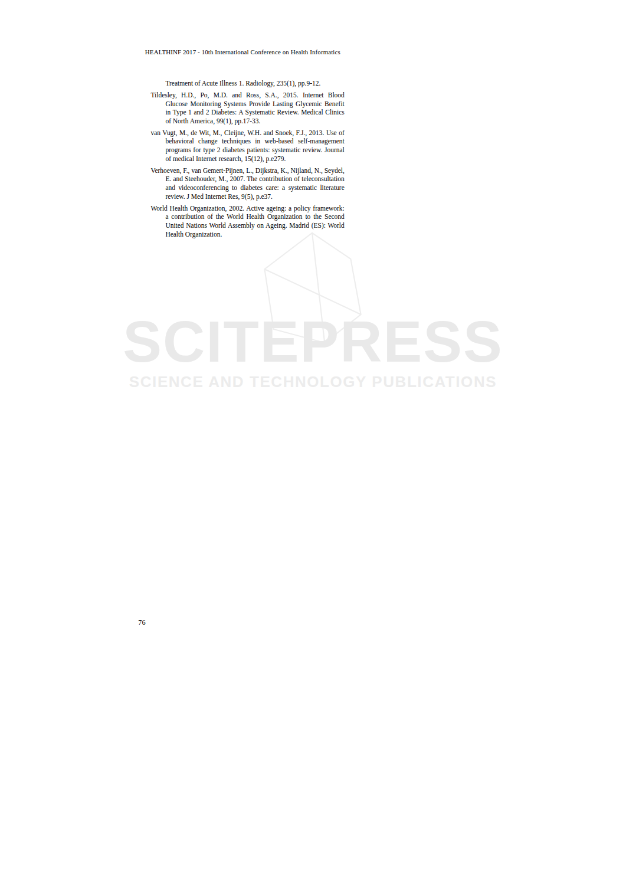SCITEPRESS
SCIENCE AND TECHNOLOGY PUBLICATIONS
HEALTHINF 2017 - 10th International Conference on Health Informatics
Treatment of Acute Illness 1. Radiology, 235(1), pp.9-12.
Tildesley, H.D., Po, M.D. and Ross, S.A., 2015. Internet Blood Glucose Monitoring Systems Provide Lasting Glycemic Benefit in Type 1 and 2 Diabetes: A Systematic Review. Medical Clinics of North America, 99(1), pp.17-33.
van Vugt, M., de Wit, M., Cleijne, W.H. and Snoek, F.J., 2013. Use of behavioral change techniques in web-based self-management programs for type 2 diabetes patients: systematic review. Journal of medical Internet research, 15(12), p.e279.
Verhoeven, F., van Gemert-Pijnen, L., Dijkstra, K., Nijland, N., Seydel, E. and Steehouder, M., 2007. The contribution of teleconsultation and videoconferencing to diabetes care: a systematic literature review. J Med Internet Res, 9(5), p.e37.
World Health Organization, 2002. Active ageing: a policy framework: a contribution of the World Health Organization to the Second United Nations World Assembly on Ageing. Madrid (ES): World Health Organization.
76